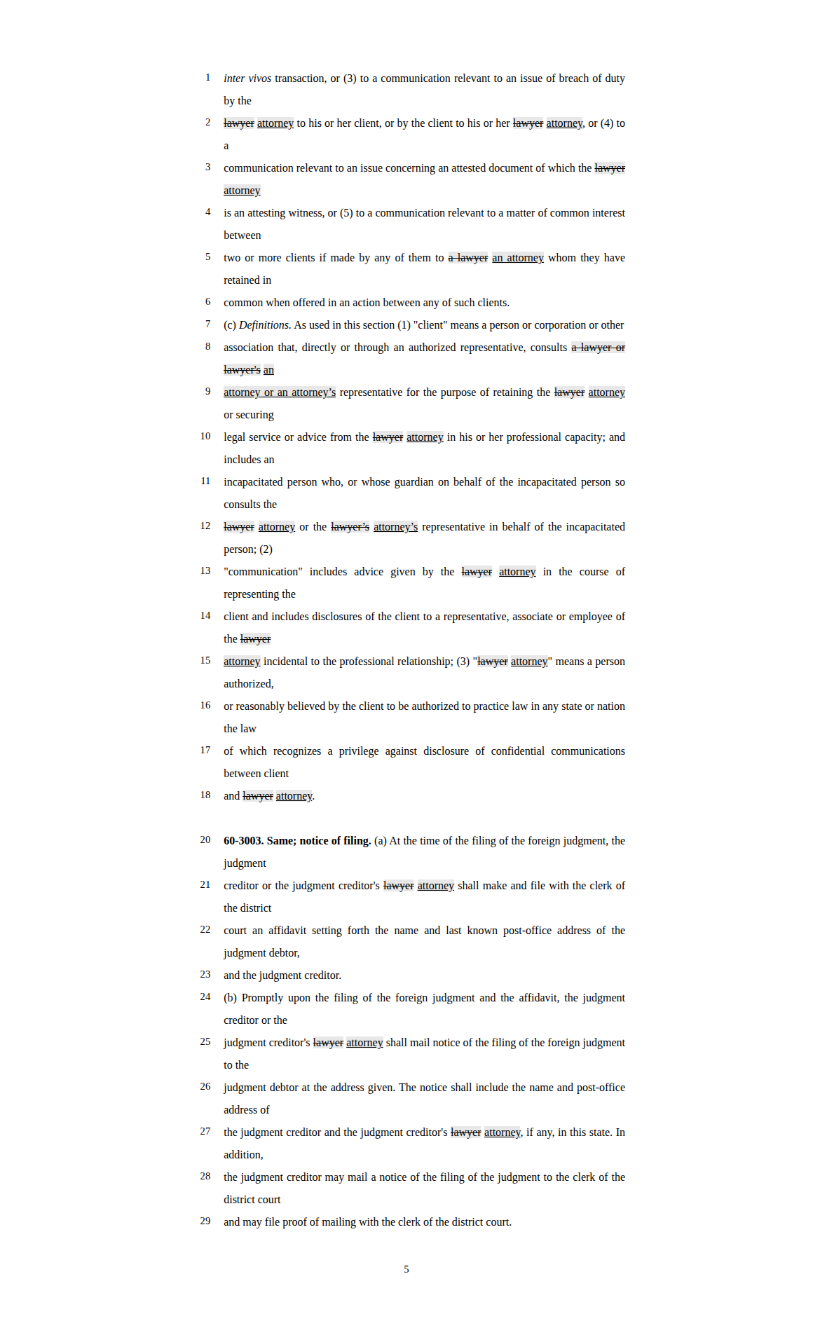inter vivos transaction, or (3) to a communication relevant to an issue of breach of duty by the
lawyer attorney to his or her client, or by the client to his or her lawyer attorney, or (4) to a
communication relevant to an issue concerning an attested document of which the lawyer attorney
is an attesting witness, or (5) to a communication relevant to a matter of common interest between
two or more clients if made by any of them to a lawyer an attorney whom they have retained in
common when offered in an action between any of such clients.
(c) Definitions. As used in this section (1) "client" means a person or corporation or other
association that, directly or through an authorized representative, consults a lawyer or lawyer's an
attorney or an attorney’s representative for the purpose of retaining the lawyer attorney or securing
legal service or advice from the lawyer attorney in his or her professional capacity; and includes an
incapacitated person who, or whose guardian on behalf of the incapacitated person so consults the
lawyer attorney or the lawyer’s attorney’s representative in behalf of the incapacitated person; (2)
"communication" includes advice given by the lawyer attorney in the course of representing the
client and includes disclosures of the client to a representative, associate or employee of the lawyer
attorney incidental to the professional relationship; (3) "lawyer attorney" means a person authorized,
or reasonably believed by the client to be authorized to practice law in any state or nation the law
of which recognizes a privilege against disclosure of confidential communications between client
and lawyer attorney.
60-3003. Same; notice of filing. (a) At the time of the filing of the foreign judgment, the judgment
creditor or the judgment creditor's lawyer attorney shall make and file with the clerk of the district
court an affidavit setting forth the name and last known post-office address of the judgment debtor,
and the judgment creditor.
(b) Promptly upon the filing of the foreign judgment and the affidavit, the judgment creditor or the
judgment creditor's lawyer attorney shall mail notice of the filing of the foreign judgment to the
judgment debtor at the address given. The notice shall include the name and post-office address of
the judgment creditor and the judgment creditor's lawyer attorney, if any, in this state. In addition,
the judgment creditor may mail a notice of the filing of the judgment to the clerk of the district court
and may file proof of mailing with the clerk of the district court.
5